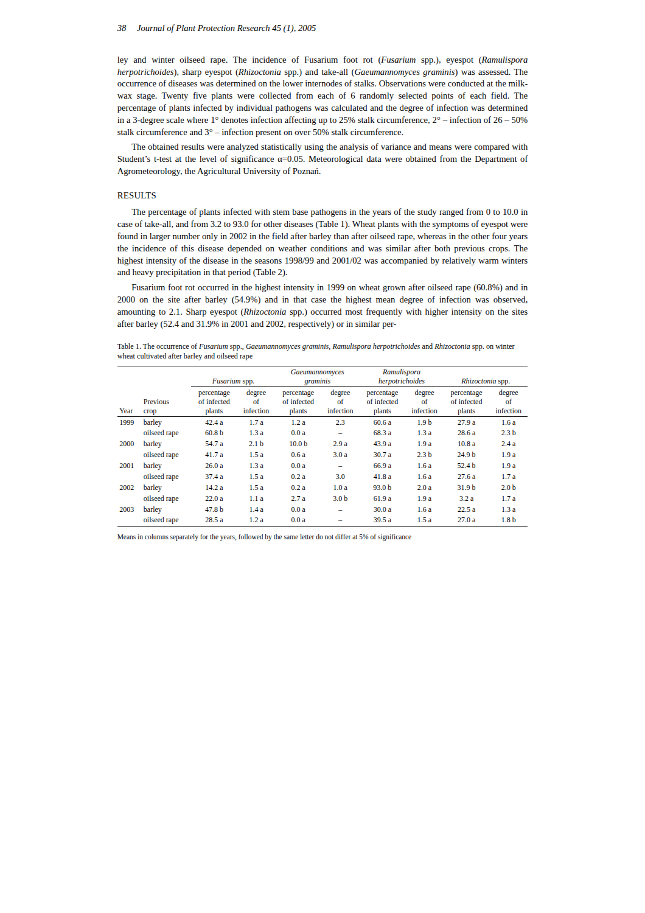38 Journal of Plant Protection Research 45 (1), 2005
ley and winter oilseed rape. The incidence of Fusarium foot rot (Fusarium spp.), eyespot (Ramulispora herpotrichoides), sharp eyespot (Rhizoctonia spp.) and take-all (Gaeumannomyces graminis) was assessed. The occurrence of diseases was determined on the lower internodes of stalks. Observations were conducted at the milk-wax stage. Twenty five plants were collected from each of 6 randomly selected points of each field. The percentage of plants infected by individual pathogens was calculated and the degree of infection was determined in a 3-degree scale where 1° denotes infection affecting up to 25% stalk circumference, 2° – infection of 26 – 50% stalk circumference and 3° – infection present on over 50% stalk circumference.
The obtained results were analyzed statistically using the analysis of variance and means were compared with Student’s t-test at the level of significance α=0.05. Meteorological data were obtained from the Department of Agrometeorology, the Agricultural University of Poznań.
Results
The percentage of plants infected with stem base pathogens in the years of the study ranged from 0 to 10.0 in case of take-all, and from 3.2 to 93.0 for other diseases (Table 1). Wheat plants with the symptoms of eyespot were found in larger number only in 2002 in the field after barley than after oilseed rape, whereas in the other four years the incidence of this disease depended on weather conditions and was similar after both previous crops. The highest intensity of the disease in the seasons 1998/99 and 2001/02 was accompanied by relatively warm winters and heavy precipitation in that period (Table 2).
Fusarium foot rot occurred in the highest intensity in 1999 on wheat grown after oilseed rape (60.8%) and in 2000 on the site after barley (54.9%) and in that case the highest mean degree of infection was observed, amounting to 2.1. Sharp eyespot (Rhizoctonia spp.) occurred most frequently with higher intensity on the sites after barley (52.4 and 31.9% in 2001 and 2002, respectively) or in similar per-
Table 1. The occurrence of Fusarium spp., Gaeumannomyces graminis, Ramulispora herpotrichoides and Rhizoctonia spp. on winter wheat cultivated after barley and oilseed rape
| Year | Previous crop | Fusarium spp. | Gaeumannomyces graminis | Ramulispora herpotrichoides | Rhizoctonia spp. |
| --- | --- | --- | --- | --- | --- |
| percentage of infected plants | degree of infection | percentage of infected plants | degree of infection | percentage of infected plants | degree of infection | percentage of infected plants | degree of infection |
| 1999 | barley | 42.4 a | 1.7 a | 1.2 a | 2.3 | 60.6 a | 1.9 b | 27.9 a | 1.6 a |
| | oilseed rape | 60.8 b | 1.3 a | 0.0 a | – | 68.3 a | 1.3 a | 28.6 a | 2.3 b |
| 2000 | barley | 54.7 a | 2.1 b | 10.0 b | 2.9 a | 43.9 a | 1.9 a | 10.8 a | 2.4 a |
| | oilseed rape | 41.7 a | 1.5 a | 0.6 a | 3.0 a | 30.7 a | 2.3 b | 24.9 b | 1.9 a |
| 2001 | barley | 26.0 a | 1.3 a | 0.0 a | – | 66.9 a | 1.6 a | 52.4 b | 1.9 a |
| | oilseed rape | 37.4 a | 1.5 a | 0.2 a | 3.0 | 41.8 a | 1.6 a | 27.6 a | 1.7 a |
| 2002 | barley | 14.2 a | 1.5 a | 0.2 a | 1.0 a | 93.0 b | 2.0 a | 31.9 b | 2.0 b |
| | oilseed rape | 22.0 a | 1.1 a | 2.7 a | 3.0 b | 61.9 a | 1.9 a | 3.2 a | 1.7 a |
| 2003 | barley | 47.8 b | 1.4 a | 0.0 a | – | 30.0 a | 1.6 a | 22.5 a | 1.3 a |
| | oilseed rape | 28.5 a | 1.2 a | 0.0 a | – | 39.5 a | 1.5 a | 27.0 a | 1.8 b |
Means in columns separately for the years, followed by the same letter do not differ at 5% of significance